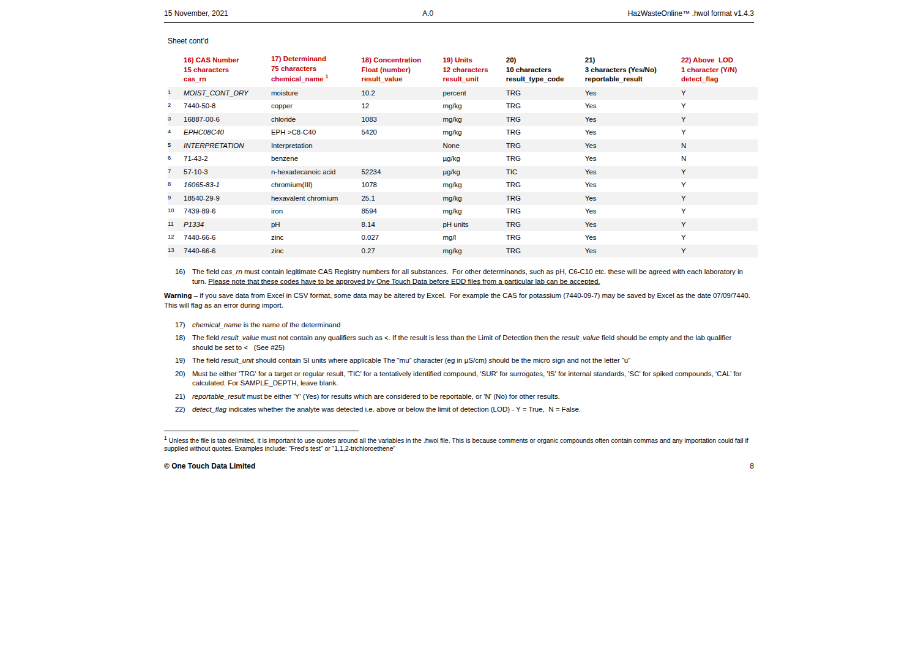15 November, 2021
A.0
HazWasteOnline™ .hwol format v1.4.3
Sheet cont’d
| | 16) CAS Number 15 characters cas_rn | 17) Determinand 75 characters chemical_name 1 | 18) Concentration Float (number) result_value | 19) Units 12 characters result_unit | 20) 10 characters result_type_code | 21) 3 characters (Yes/No) reportable_result | 22) Above LOD 1 character (Y/N) detect_flag |
| --- | --- | --- | --- | --- | --- | --- | --- |
| 1 | MOIST_CONT_DRY | moisture | 10.2 | percent | TRG | Yes | Y |
| 2 | 7440-50-8 | copper | 12 | mg/kg | TRG | Yes | Y |
| 3 | 16887-00-6 | chloride | 1083 | mg/kg | TRG | Yes | Y |
| 4 | EPHC08C40 | EPH >C8-C40 | 5420 | mg/kg | TRG | Yes | Y |
| 5 | INTERPRETATION | Interpretation | | None | TRG | Yes | N |
| 6 | 71-43-2 | benzene | | µg/kg | TRG | Yes | N |
| 7 | 57-10-3 | n-hexadecanoic acid | 52234 | µg/kg | TIC | Yes | Y |
| 8 | 16065-83-1 | chromium(III) | 1078 | mg/kg | TRG | Yes | Y |
| 9 | 18540-29-9 | hexavalent chromium | 25.1 | mg/kg | TRG | Yes | Y |
| 10 | 7439-89-6 | iron | 8594 | mg/kg | TRG | Yes | Y |
| 11 | P1334 | pH | 8.14 | pH units | TRG | Yes | Y |
| 12 | 7440-66-6 | zinc | 0.027 | mg/l | TRG | Yes | Y |
| 13 | 7440-66-6 | zinc | 0.27 | mg/kg | TRG | Yes | Y |
16) The field cas_rn must contain legitimate CAS Registry numbers for all substances. For other determinands, such as pH, C6-C10 etc. these will be agreed with each laboratory in turn. Please note that these codes have to be approved by One Touch Data before EDD files from a particular lab can be accepted.
Warning – if you save data from Excel in CSV format, some data may be altered by Excel. For example the CAS for potassium (7440-09-7) may be saved by Excel as the date 07/09/7440. This will flag as an error during import.
17) chemical_name is the name of the determinand
18) The field result_value must not contain any qualifiers such as <. If the result is less than the Limit of Detection then the result_value field should be empty and the lab qualifier should be set to < (See #25)
19) The field result_unit should contain SI units where applicable The “mu” character (eg in µS/cm) should be the micro sign and not the letter “u”
20) Must be either 'TRG' for a target or regular result, 'TIC' for a tentatively identified compound, 'SUR' for surrogates, 'IS' for internal standards, 'SC' for spiked compounds, ‘CAL’ for calculated. For SAMPLE_DEPTH, leave blank.
21) reportable_result must be either 'Y' (Yes) for results which are considered to be reportable, or 'N' (No) for other results.
22) detect_flag indicates whether the analyte was detected i.e. above or below the limit of detection (LOD) - Y = True, N = False.
1 Unless the file is tab delimited, it is important to use quotes around all the variables in the .hwol file. This is because comments or organic compounds often contain commas and any importation could fail if supplied without quotes. Examples include: “Fred’s test” or “1,1,2-trichloroethene”
© One Touch Data Limited
8